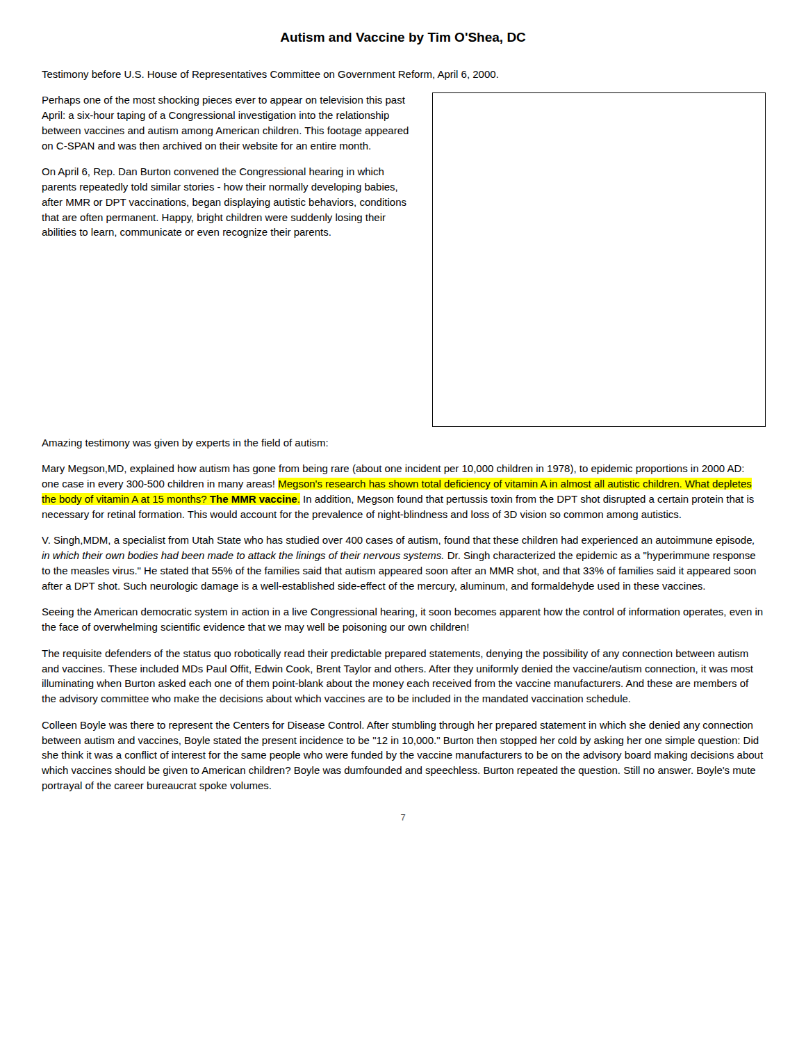Autism and Vaccine by Tim O'Shea, DC
Testimony before U.S. House of Representatives Committee on Government Reform, April 6, 2000.
Perhaps one of the most shocking pieces ever to appear on television this past April: a six-hour taping of a Congressional investigation into the relationship between vaccines and autism among American children. This footage appeared on C-SPAN and was then archived on their website for an entire month.
On April 6, Rep. Dan Burton convened the Congressional hearing in which parents repeatedly told similar stories - how their normally developing babies, after MMR or DPT vaccinations, began displaying autistic behaviors, conditions that are often permanent. Happy, bright children were suddenly losing their abilities to learn, communicate or even recognize their parents.
Amazing testimony was given by experts in the field of autism:
Mary Megson,MD, explained how autism has gone from being rare (about one incident per 10,000 children in 1978), to epidemic proportions in 2000 AD: one case in every 300-500 children in many areas! Megson's research has shown total deficiency of vitamin A in almost all autistic children. What depletes the body of vitamin A at 15 months? The MMR vaccine. In addition, Megson found that pertussis toxin from the DPT shot disrupted a certain protein that is necessary for retinal formation. This would account for the prevalence of night-blindness and loss of 3D vision so common among autistics.
V. Singh,MDM, a specialist from Utah State who has studied over 400 cases of autism, found that these children had experienced an autoimmune episode, in which their own bodies had been made to attack the linings of their nervous systems. Dr. Singh characterized the epidemic as a "hyperimmune response to the measles virus." He stated that 55% of the families said that autism appeared soon after an MMR shot, and that 33% of families said it appeared soon after a DPT shot. Such neurologic damage is a well-established side-effect of the mercury, aluminum, and formaldehyde used in these vaccines.
Seeing the American democratic system in action in a live Congressional hearing, it soon becomes apparent how the control of information operates, even in the face of overwhelming scientific evidence that we may well be poisoning our own children!
The requisite defenders of the status quo robotically read their predictable prepared statements, denying the possibility of any connection between autism and vaccines. These included MDs Paul Offit, Edwin Cook, Brent Taylor and others. After they uniformly denied the vaccine/autism connection, it was most illuminating when Burton asked each one of them point-blank about the money each received from the vaccine manufacturers. And these are members of the advisory committee who make the decisions about which vaccines are to be included in the mandated vaccination schedule.
Colleen Boyle was there to represent the Centers for Disease Control. After stumbling through her prepared statement in which she denied any connection between autism and vaccines, Boyle stated the present incidence to be "12 in 10,000." Burton then stopped her cold by asking her one simple question: Did she think it was a conflict of interest for the same people who were funded by the vaccine manufacturers to be on the advisory board making decisions about which vaccines should be given to American children? Boyle was dumfounded and speechless. Burton repeated the question. Still no answer. Boyle's mute portrayal of the career bureaucrat spoke volumes.
7